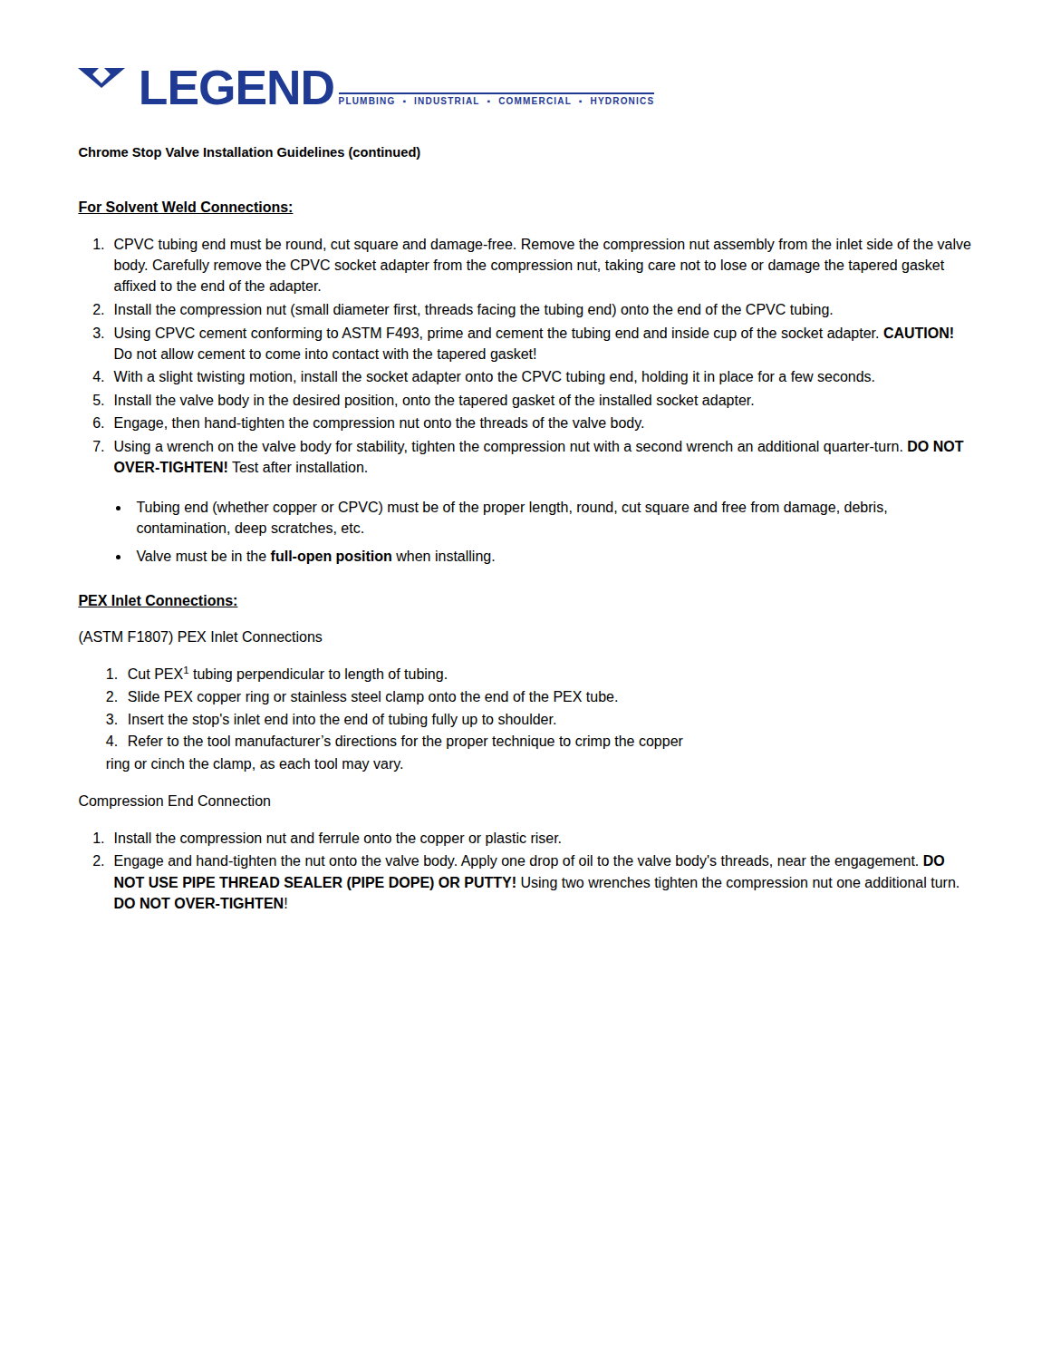LEGEND PLUMBING ▪ INDUSTRIAL ▪ COMMERCIAL ▪ HYDRONICS
Chrome Stop Valve Installation Guidelines (continued)
For Solvent Weld Connections:
CPVC tubing end must be round, cut square and damage-free. Remove the compression nut assembly from the inlet side of the valve body. Carefully remove the CPVC socket adapter from the compression nut, taking care not to lose or damage the tapered gasket affixed to the end of the adapter.
Install the compression nut (small diameter first, threads facing the tubing end) onto the end of the CPVC tubing.
Using CPVC cement conforming to ASTM F493, prime and cement the tubing end and inside cup of the socket adapter. CAUTION! Do not allow cement to come into contact with the tapered gasket!
With a slight twisting motion, install the socket adapter onto the CPVC tubing end, holding it in place for a few seconds.
Install the valve body in the desired position, onto the tapered gasket of the installed socket adapter.
Engage, then hand-tighten the compression nut onto the threads of the valve body.
Using a wrench on the valve body for stability, tighten the compression nut with a second wrench an additional quarter-turn. DO NOT OVER-TIGHTEN! Test after installation.
Tubing end (whether copper or CPVC) must be of the proper length, round, cut square and free from damage, debris, contamination, deep scratches, etc.
Valve must be in the full-open position when installing.
PEX Inlet Connections:
(ASTM F1807) PEX Inlet Connections
1. Cut PEX1 tubing perpendicular to length of tubing.
2. Slide PEX copper ring or stainless steel clamp onto the end of the PEX tube.
3. Insert the stop's inlet end into the end of tubing fully up to shoulder.
4. Refer to the tool manufacturer’s directions for the proper technique to crimp the copper
ring or cinch the clamp, as each tool may vary.
Compression End Connection
Install the compression nut and ferrule onto the copper or plastic riser.
Engage and hand-tighten the nut onto the valve body. Apply one drop of oil to the valve body's threads, near the engagement. DO NOT USE PIPE THREAD SEALER (PIPE DOPE) OR PUTTY! Using two wrenches tighten the compression nut one additional turn. DO NOT OVER-TIGHTEN!